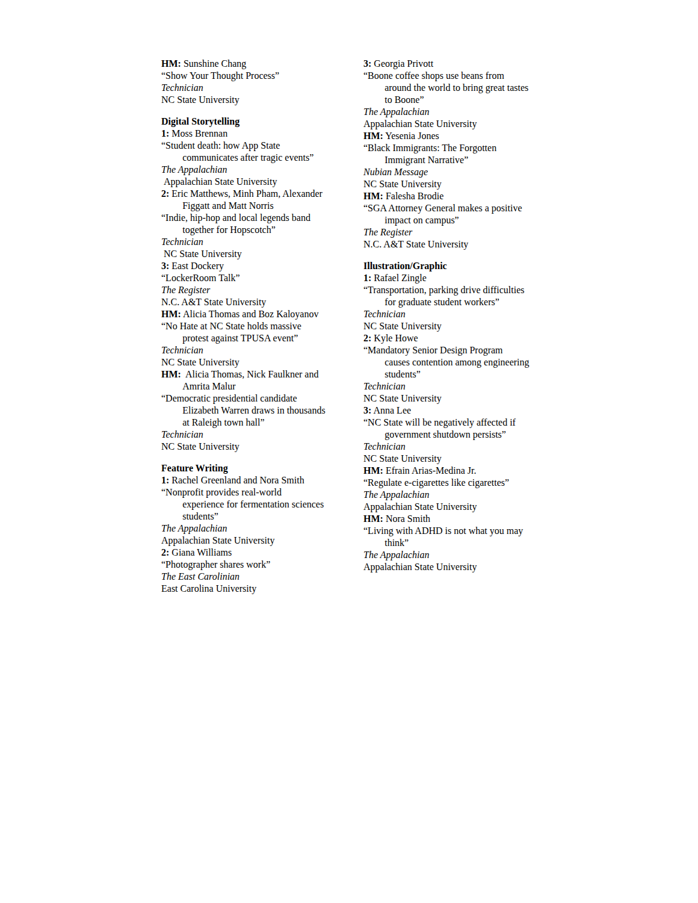HM: Sunshine Chang
“Show Your Thought Process”
Technician
NC State University
Digital Storytelling
1: Moss Brennan
“Student death: how App Statecommunicates after tragic events”
The Appalachian
Appalachian State University
2: Eric Matthews, Minh Pham, AlexanderFiggatt and Matt Norris
“Indie, hip-hop and local legends bandtogether for Hopscotch”
Technician
NC State University
3: East Dockery
“LockerRoom Talk”
The Register
N.C. A&T State University
HM: Alicia Thomas and Boz Kaloyanov
“No Hate at NC State holds massiveprotest against TPUSA event”
Technician
NC State University
HM: Alicia Thomas, Nick Faulkner andAmrita Malur
“Democratic presidential candidateElizabeth Warren draws in thousands at Raleigh town hall”
Technician
NC State University
Feature Writing
1: Rachel Greenland and Nora Smith
“Nonprofit provides real-worldexperience for fermentation sciences students”
The Appalachian
Appalachian State University
2: Giana Williams
“Photographer shares work”
The East Carolinian
East Carolina University
3: Georgia Privott
“Boone coffee shops use beans fromaround the world to bring great tastes to Boone”
The Appalachian
Appalachian State University
HM: Yesenia Jones
“Black Immigrants: The ForgottenImmigrant Narrative”
Nubian Message
NC State University
HM: Falesha Brodie
“SGA Attorney General makes a positiveimpact on campus”
The Register
N.C. A&T State University
Illustration/Graphic
1: Rafael Zingle
“Transportation, parking drive difficultiesfor graduate student workers”
Technician
NC State University
2: Kyle Howe
“Mandatory Senior Design Programcauses contention among engineering students”
Technician
NC State University
3: Anna Lee
“NC State will be negatively affected ifgovernment shutdown persists”
Technician
NC State University
HM: Efrain Arias-Medina Jr.
“Regulate e-cigarettes like cigarettes”
The Appalachian
Appalachian State University
HM: Nora Smith
“Living with ADHD is not what you maythink”
The Appalachian
Appalachian State University